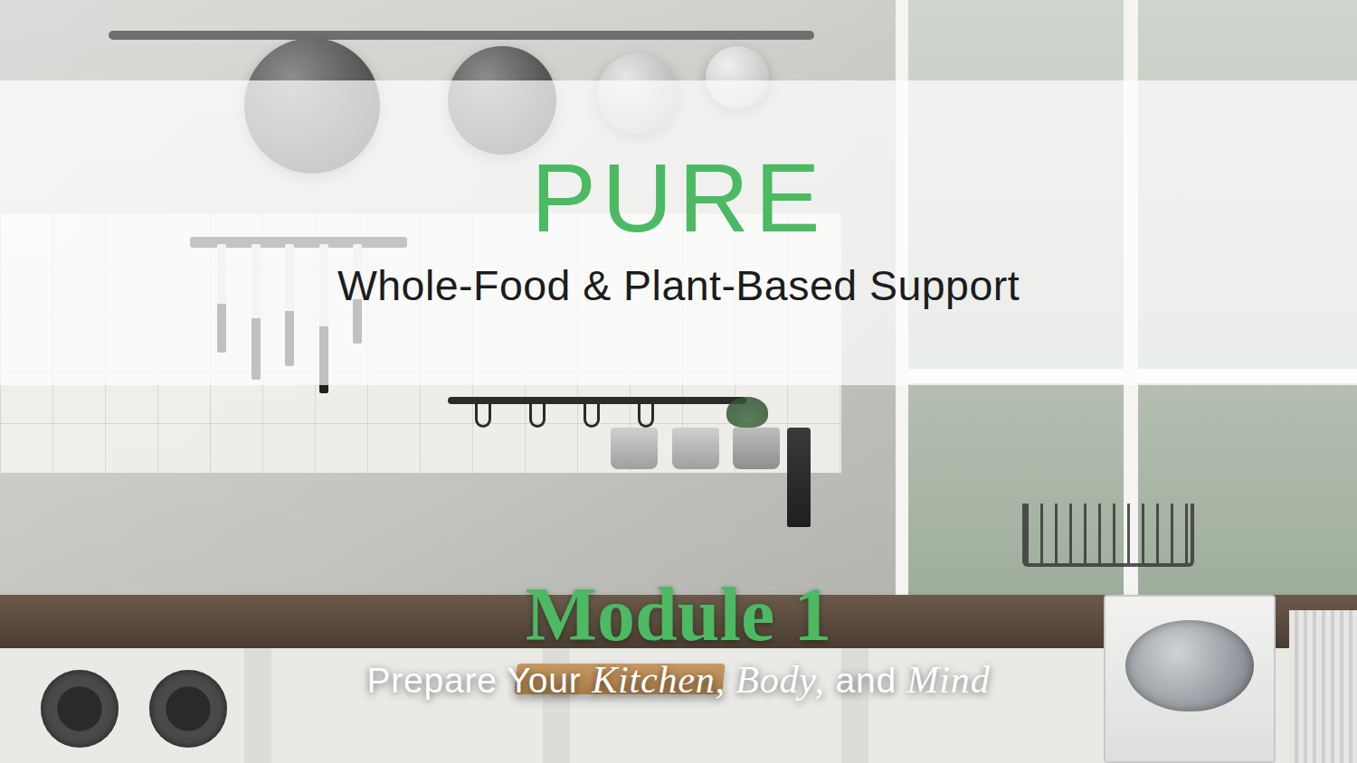PURE
Whole-Food & Plant-Based Support
Module 1
Prepare Your Kitchen, Body, and Mind
PURE: Whole-Food & Plant-Based Support. Module 1 — Prepare Your Kitchen, Body, and Mind.